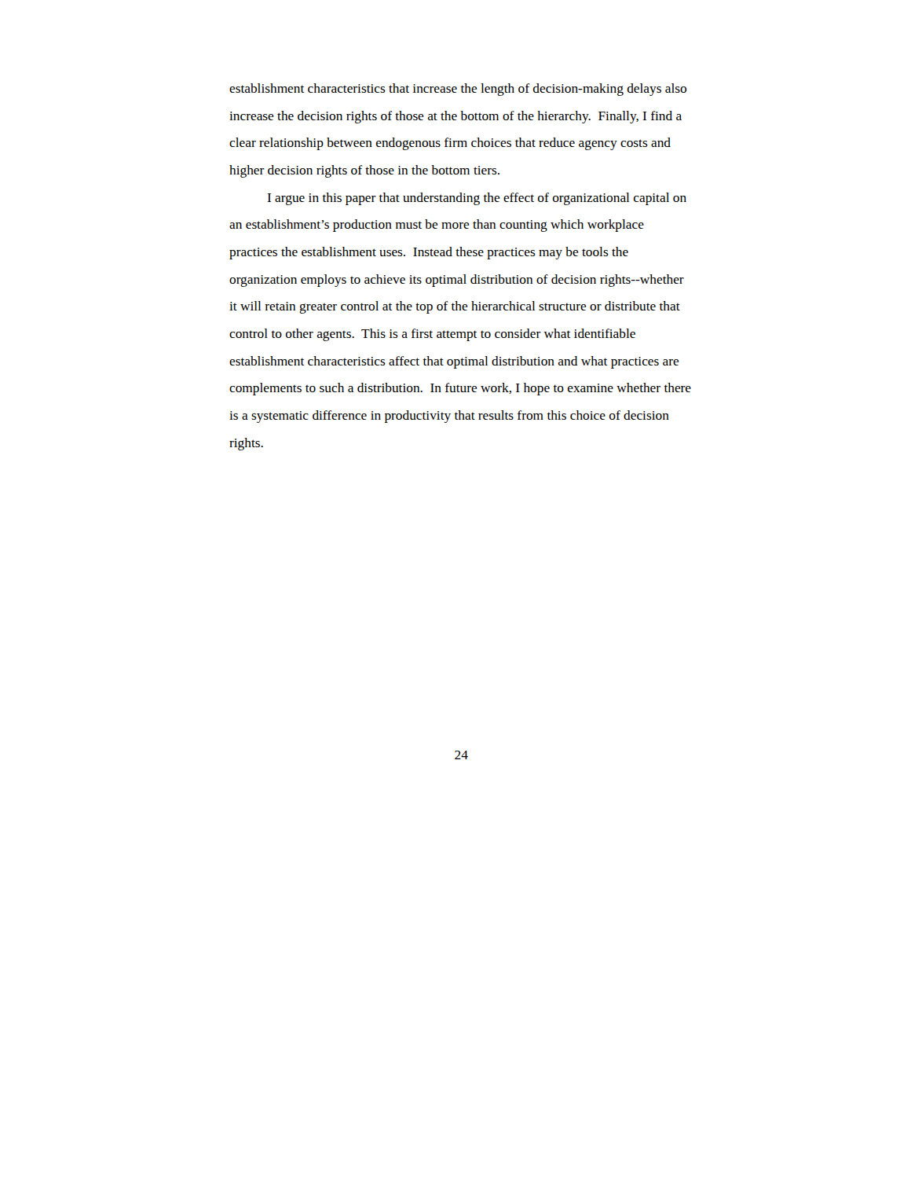establishment characteristics that increase the length of decision-making delays also increase the decision rights of those at the bottom of the hierarchy. Finally, I find a clear relationship between endogenous firm choices that reduce agency costs and higher decision rights of those in the bottom tiers.
I argue in this paper that understanding the effect of organizational capital on an establishment’s production must be more than counting which workplace practices the establishment uses. Instead these practices may be tools the organization employs to achieve its optimal distribution of decision rights--whether it will retain greater control at the top of the hierarchical structure or distribute that control to other agents. This is a first attempt to consider what identifiable establishment characteristics affect that optimal distribution and what practices are complements to such a distribution. In future work, I hope to examine whether there is a systematic difference in productivity that results from this choice of decision rights.
24